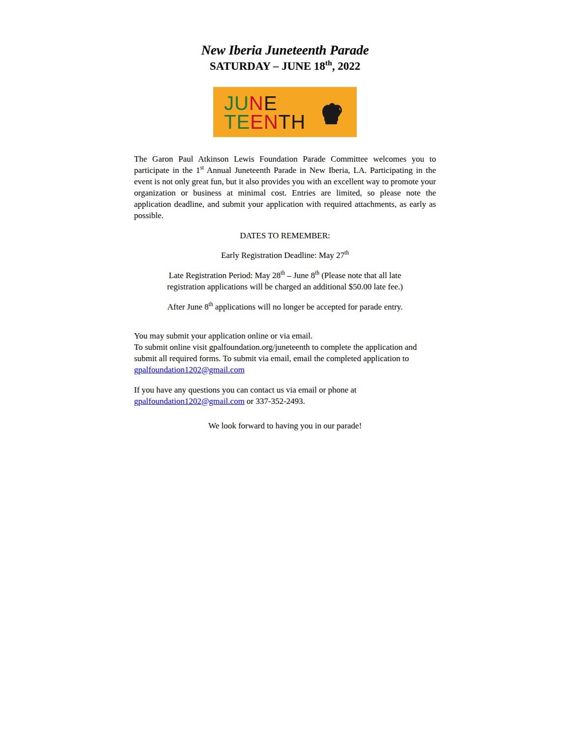New Iberia Juneteenth Parade
SATURDAY – JUNE 18th, 2022
JUNE
TEENTH
The Garon Paul Atkinson Lewis Foundation Parade Committee welcomes you to participate in the 1st Annual Juneteenth Parade in New Iberia, LA. Participating in the event is not only great fun, but it also provides you with an excellent way to promote your organization or business at minimal cost. Entries are limited, so please note the application deadline, and submit your application with required attachments, as early as possible.
DATES TO REMEMBER:
Early Registration Deadline: May 27th
Late Registration Period: May 28th – June 8th (Please note that all late registration applications will be charged an additional $50.00 late fee.)
After June 8th applications will no longer be accepted for parade entry.
You may submit your application online or via email.
To submit online visit gpalfoundation.org/juneteenth to complete the application and submit all required forms. To submit via email, email the completed application to gpalfoundation1202@gmail.com
If you have any questions you can contact us via email or phone at gpalfoundation1202@gmail.com or 337-352-2493.
We look forward to having you in our parade!